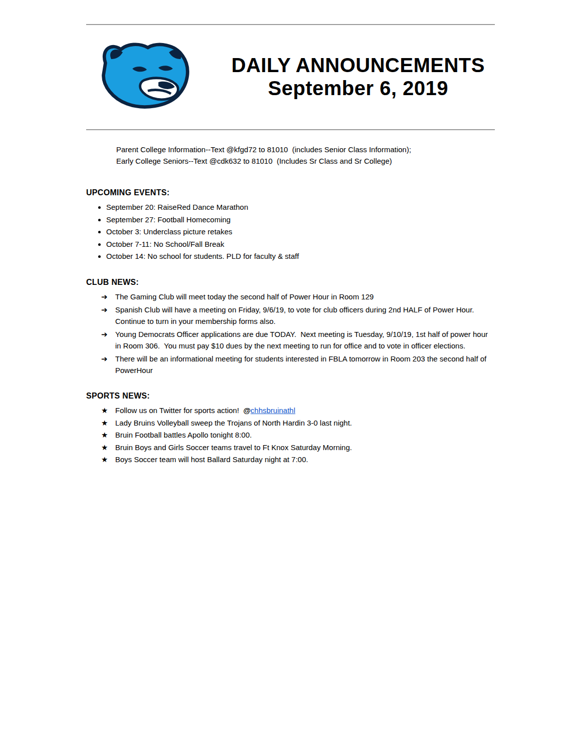DAILY ANNOUNCEMENTS
September 6, 2019
Parent College Information--Text @kfgd72 to 81010 (includes Senior Class Information);
Early College Seniors--Text @cdk632 to 81010 (Includes Sr Class and Sr College)
UPCOMING EVENTS:
September 20: RaiseRed Dance Marathon
September 27: Football Homecoming
October 3: Underclass picture retakes
October 7-11: No School/Fall Break
October 14: No school for students. PLD for faculty & staff
CLUB NEWS:
The Gaming Club will meet today the second half of Power Hour in Room 129
Spanish Club will have a meeting on Friday, 9/6/19, to vote for club officers during 2nd HALF of Power Hour. Continue to turn in your membership forms also.
Young Democrats Officer applications are due TODAY. Next meeting is Tuesday, 9/10/19, 1st half of power hour in Room 306. You must pay $10 dues by the next meeting to run for office and to vote in officer elections.
There will be an informational meeting for students interested in FBLA tomorrow in Room 203 the second half of PowerHour
SPORTS NEWS:
Follow us on Twitter for sports action! @chhsbruinathl
Lady Bruins Volleyball sweep the Trojans of North Hardin 3-0 last night.
Bruin Football battles Apollo tonight 8:00.
Bruin Boys and Girls Soccer teams travel to Ft Knox Saturday Morning.
Boys Soccer team will host Ballard Saturday night at 7:00.